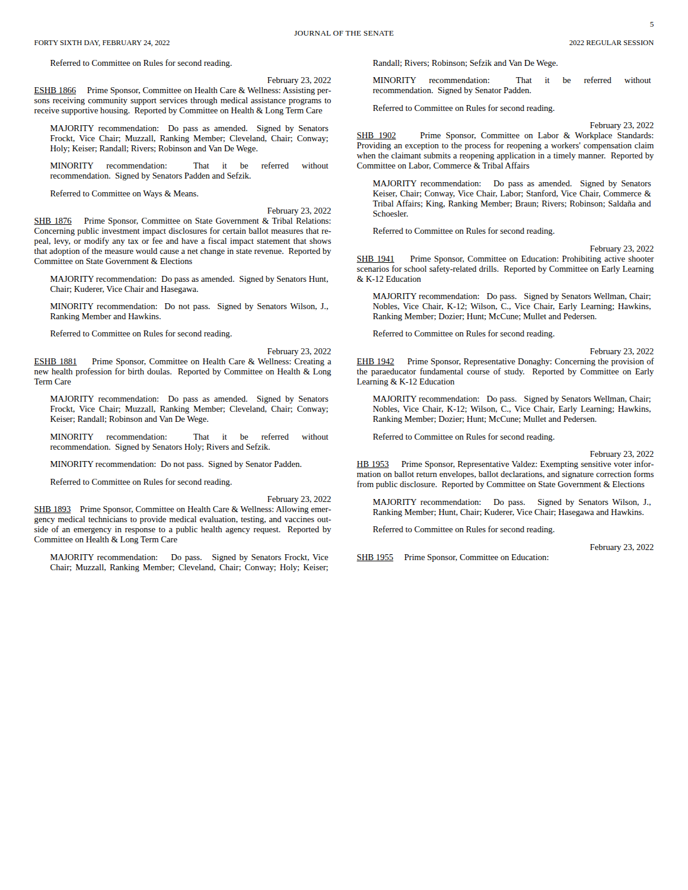JOURNAL OF THE SENATE
5
FORTY SIXTH DAY, FEBRUARY 24, 2022 2022 REGULAR SESSION
Referred to Committee on Rules for second reading.
February 23, 2022
ESHB 1866 Prime Sponsor, Committee on Health Care & Wellness: Assisting persons receiving community support services through medical assistance programs to receive supportive housing. Reported by Committee on Health & Long Term Care
MAJORITY recommendation: Do pass as amended. Signed by Senators Frockt, Vice Chair; Muzzall, Ranking Member; Cleveland, Chair; Conway; Holy; Keiser; Randall; Rivers; Robinson and Van De Wege.
MINORITY recommendation: That it be referred without recommendation. Signed by Senators Padden and Sefzik.
Referred to Committee on Ways & Means.
February 23, 2022
SHB 1876 Prime Sponsor, Committee on State Government & Tribal Relations: Concerning public investment impact disclosures for certain ballot measures that repeal, levy, or modify any tax or fee and have a fiscal impact statement that shows that adoption of the measure would cause a net change in state revenue. Reported by Committee on State Government & Elections
MAJORITY recommendation: Do pass as amended. Signed by Senators Hunt, Chair; Kuderer, Vice Chair and Hasegawa.
MINORITY recommendation: Do not pass. Signed by Senators Wilson, J., Ranking Member and Hawkins.
Referred to Committee on Rules for second reading.
February 23, 2022
ESHB 1881 Prime Sponsor, Committee on Health Care & Wellness: Creating a new health profession for birth doulas. Reported by Committee on Health & Long Term Care
MAJORITY recommendation: Do pass as amended. Signed by Senators Frockt, Vice Chair; Muzzall, Ranking Member; Cleveland, Chair; Conway; Keiser; Randall; Robinson and Van De Wege.
MINORITY recommendation: That it be referred without recommendation. Signed by Senators Holy; Rivers and Sefzik.
MINORITY recommendation: Do not pass. Signed by Senator Padden.
Referred to Committee on Rules for second reading.
February 23, 2022
SHB 1893 Prime Sponsor, Committee on Health Care & Wellness: Allowing emergency medical technicians to provide medical evaluation, testing, and vaccines outside of an emergency in response to a public health agency request. Reported by Committee on Health & Long Term Care
MAJORITY recommendation: Do pass. Signed by Senators Frockt, Vice Chair; Muzzall, Ranking Member; Cleveland, Chair; Conway; Holy; Keiser; Randall; Rivers; Robinson; Sefzik and Van De Wege.
MINORITY recommendation: That it be referred without recommendation. Signed by Senator Padden.
Referred to Committee on Rules for second reading.
February 23, 2022
SHB 1902 Prime Sponsor, Committee on Labor & Workplace Standards: Providing an exception to the process for reopening a workers' compensation claim when the claimant submits a reopening application in a timely manner. Reported by Committee on Labor, Commerce & Tribal Affairs
MAJORITY recommendation: Do pass as amended. Signed by Senators Keiser, Chair; Conway, Vice Chair, Labor; Stanford, Vice Chair, Commerce & Tribal Affairs; King, Ranking Member; Braun; Rivers; Robinson; Saldaña and Schoesler.
Referred to Committee on Rules for second reading.
February 23, 2022
SHB 1941 Prime Sponsor, Committee on Education: Prohibiting active shooter scenarios for school safety-related drills. Reported by Committee on Early Learning & K-12 Education
MAJORITY recommendation: Do pass. Signed by Senators Wellman, Chair; Nobles, Vice Chair, K-12; Wilson, C., Vice Chair, Early Learning; Hawkins, Ranking Member; Dozier; Hunt; McCune; Mullet and Pedersen.
Referred to Committee on Rules for second reading.
February 23, 2022
EHB 1942 Prime Sponsor, Representative Donaghy: Concerning the provision of the paraeducator fundamental course of study. Reported by Committee on Early Learning & K-12 Education
MAJORITY recommendation: Do pass. Signed by Senators Wellman, Chair; Nobles, Vice Chair, K-12; Wilson, C., Vice Chair, Early Learning; Hawkins, Ranking Member; Dozier; Hunt; McCune; Mullet and Pedersen.
Referred to Committee on Rules for second reading.
February 23, 2022
HB 1953 Prime Sponsor, Representative Valdez: Exempting sensitive voter information on ballot return envelopes, ballot declarations, and signature correction forms from public disclosure. Reported by Committee on State Government & Elections
MAJORITY recommendation: Do pass. Signed by Senators Wilson, J., Ranking Member; Hunt, Chair; Kuderer, Vice Chair; Hasegawa and Hawkins.
Referred to Committee on Rules for second reading.
February 23, 2022
SHB 1955 Prime Sponsor, Committee on Education: